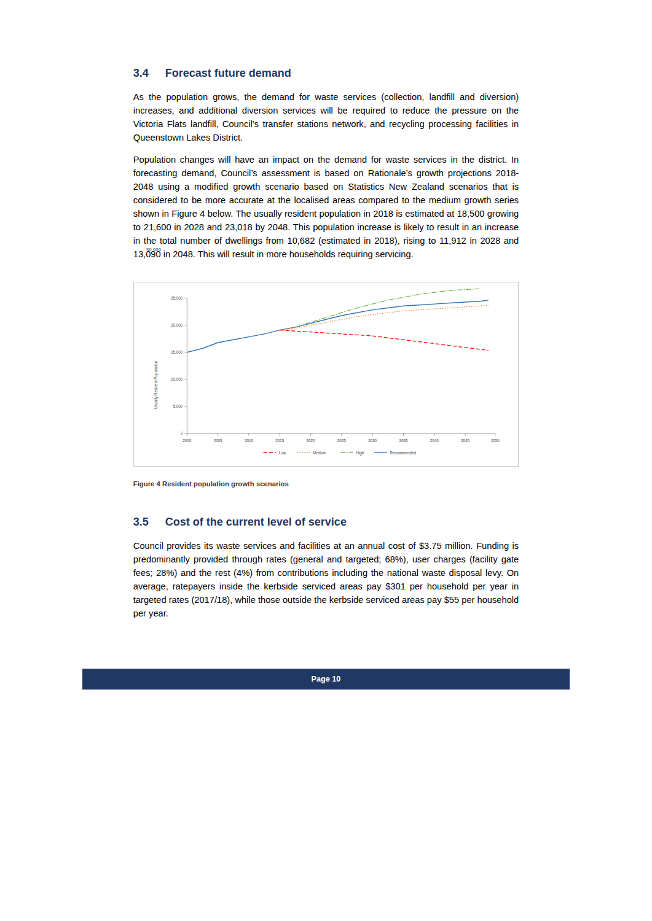3.4 Forecast future demand
As the population grows, the demand for waste services (collection, landfill and diversion) increases, and additional diversion services will be required to reduce the pressure on the Victoria Flats landfill, Council’s transfer stations network, and recycling processing facilities in Queenstown Lakes District.
Population changes will have an impact on the demand for waste services in the district. In forecasting demand, Council’s assessment is based on Rationale’s growth projections 2018-2048 using a modified growth scenario based on Statistics New Zealand scenarios that is considered to be more accurate at the localised areas compared to the medium growth series shown in Figure 4 below. The usually resident population in 2018 is estimated at 18,500 growing to 21,600 in 2028 and 23,018 by 2048. This population increase is likely to result in an increase in the total number of dwellings from 10,682 (estimated in 2018), rising to 11,912 in 2028 and 13,090 in 2048. This will result in more households requiring servicing.
0 5,000 10,000 15,000 20,000 25,000 Usually Resident Population 2000 2005 2010 2015 2020 2025 2030 2035 2040 2045 2050 Low Medium High Recommended
30,000
Figure 4 Resident population growth scenarios
3.5 Cost of the current level of service
Council provides its waste services and facilities at an annual cost of $3.75 million. Funding is predominantly provided through rates (general and targeted; 68%), user charges (facility gate fees; 28%) and the rest (4%) from contributions including the national waste disposal levy. On average, ratepayers inside the kerbside serviced areas pay $301 per household per year in targeted rates (2017/18), while those outside the kerbside serviced areas pay $55 per household per year.
Page 10